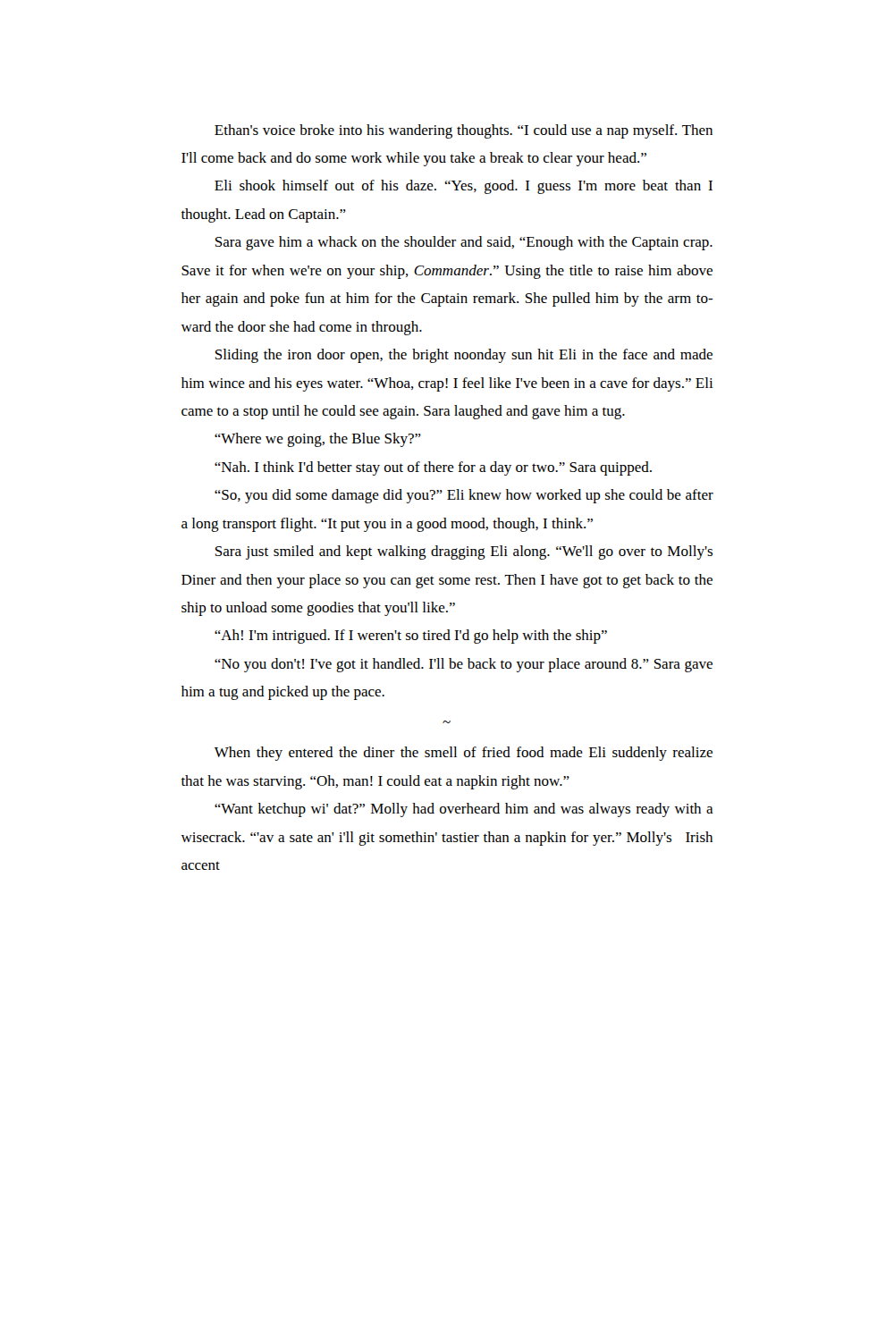Ethan's voice broke into his wandering thoughts. “I could use a nap myself. Then I'll come back and do some work while you take a break to clear your head.”
Eli shook himself out of his daze. “Yes, good. I guess I'm more beat than I thought. Lead on Captain.”
Sara gave him a whack on the shoulder and said, “Enough with the Captain crap. Save it for when we're on your ship, Commander.” Using the title to raise him above her again and poke fun at him for the Captain remark. She pulled him by the arm toward the door she had come in through.
Sliding the iron door open, the bright noonday sun hit Eli in the face and made him wince and his eyes water. “Whoa, crap! I feel like I've been in a cave for days.” Eli came to a stop until he could see again. Sara laughed and gave him a tug.
“Where we going, the Blue Sky?”
“Nah. I think I'd better stay out of there for a day or two.” Sara quipped.
“So, you did some damage did you?” Eli knew how worked up she could be after a long transport flight. “It put you in a good mood, though, I think.”
Sara just smiled and kept walking dragging Eli along. “We'll go over to Molly's Diner and then your place so you can get some rest. Then I have got to get back to the ship to unload some goodies that you'll like.”
“Ah! I'm intrigued. If I weren't so tired I'd go help with the ship”
“No you don't! I've got it handled. I'll be back to your place around 8.” Sara gave him a tug and picked up the pace.
~
When they entered the diner the smell of fried food made Eli suddenly realize that he was starving. “Oh, man! I could eat a napkin right now.”
“Want ketchup wi' dat?” Molly had overheard him and was always ready with a wisecrack. “'av a sate an' i'll git somethin' tastier than a napkin for yer.” Molly's Irish accent